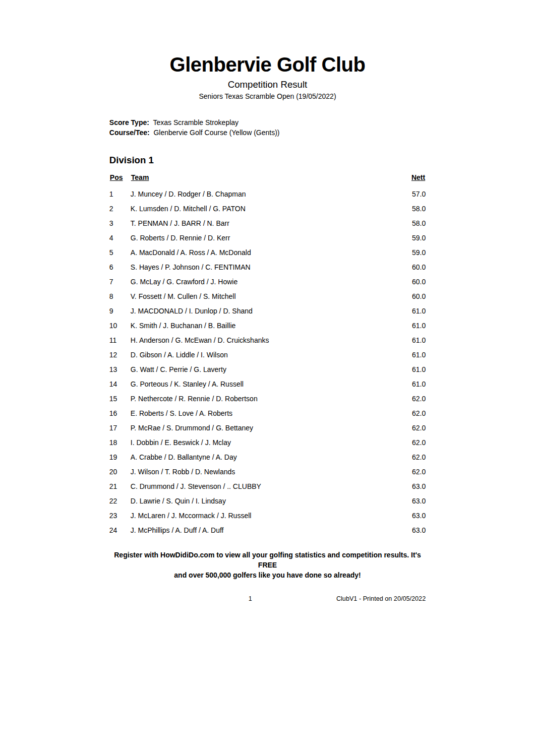Glenbervie Golf Club
Competition Result
Seniors Texas Scramble Open (19/05/2022)
Score Type: Texas Scramble Strokeplay
Course/Tee: Glenbervie Golf Course (Yellow (Gents))
Division 1
| Pos | Team | Nett |
| --- | --- | --- |
| 1 | J. Muncey / D. Rodger / B. Chapman | 57.0 |
| 2 | K. Lumsden / D. Mitchell / G. PATON | 58.0 |
| 3 | T. PENMAN / J. BARR / N. Barr | 58.0 |
| 4 | G. Roberts / D. Rennie / D. Kerr | 59.0 |
| 5 | A. MacDonald / A. Ross / A. McDonald | 59.0 |
| 6 | S. Hayes / P. Johnson / C. FENTIMAN | 60.0 |
| 7 | G. McLay / G. Crawford / J. Howie | 60.0 |
| 8 | V. Fossett / M. Cullen / S. Mitchell | 60.0 |
| 9 | J. MACDONALD / I. Dunlop / D. Shand | 61.0 |
| 10 | K. Smith / J. Buchanan / B. Baillie | 61.0 |
| 11 | H. Anderson / G. McEwan / D. Cruickshanks | 61.0 |
| 12 | D. Gibson / A. Liddle / I. Wilson | 61.0 |
| 13 | G. Watt / C. Perrie / G. Laverty | 61.0 |
| 14 | G. Porteous / K. Stanley / A. Russell | 61.0 |
| 15 | P. Nethercote / R. Rennie / D. Robertson | 62.0 |
| 16 | E. Roberts / S. Love / A. Roberts | 62.0 |
| 17 | P. McRae / S. Drummond / G. Bettaney | 62.0 |
| 18 | I. Dobbin / E. Beswick / J. Mclay | 62.0 |
| 19 | A. Crabbe / D. Ballantyne / A. Day | 62.0 |
| 20 | J. Wilson / T. Robb / D. Newlands | 62.0 |
| 21 | C. Drummond / J. Stevenson / .. CLUBBY | 63.0 |
| 22 | D. Lawrie / S. Quin / I. Lindsay | 63.0 |
| 23 | J. McLaren / J. Mccormack / J. Russell | 63.0 |
| 24 | J. McPhillips / A. Duff / A. Duff | 63.0 |
Register with HowDidiDo.com to view all your golfing statistics and competition results. It's FREE
and over 500,000 golfers like you have done so already!
1 ClubV1 - Printed on 20/05/2022